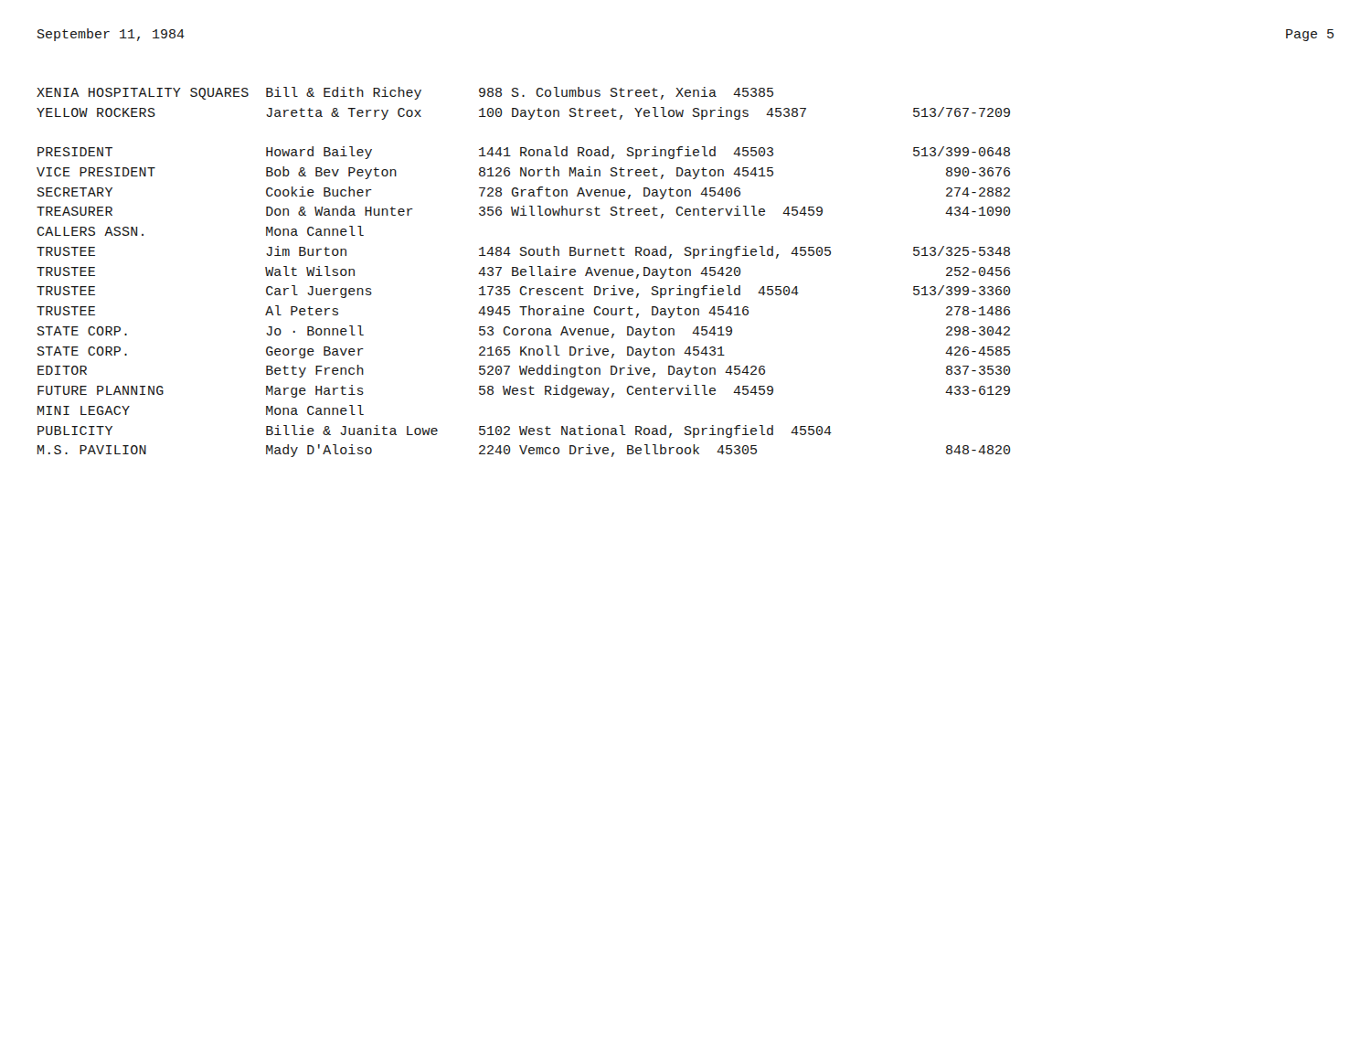September 11, 1984
Page 5
| XENIA HOSPITALITY SQUARES | Bill & Edith Richey | 988 S. Columbus Street, Xenia 45385 | |
| YELLOW ROCKERS | Jaretta & Terry Cox | 100 Dayton Street, Yellow Springs 45387 | 513/767-7209 |
| PRESIDENT | Howard Bailey | 1441 Ronald Road, Springfield 45503 | 513/399-0648 |
| VICE PRESIDENT | Bob & Bev Peyton | 8126 North Main Street, Dayton 45415 | 890-3676 |
| SECRETARY | Cookie Bucher | 728 Grafton Avenue, Dayton 45406 | 274-2882 |
| TREASURER | Don & Wanda Hunter | 356 Willowhurst Street, Centerville 45459 | 434-1090 |
| CALLERS ASSN. | Mona Cannell | | |
| TRUSTEE | Jim Burton | 1484 South Burnett Road, Springfield, 45505 | 513/325-5348 |
| TRUSTEE | Walt Wilson | 437 Bellaire Avenue,Dayton 45420 | 252-0456 |
| TRUSTEE | Carl Juergens | 1735 Crescent Drive, Springfield 45504 | 513/399-3360 |
| TRUSTEE | Al Peters | 4945 Thoraine Court, Dayton 45416 | 278-1486 |
| STATE CORP. | Jo · Bonnell | 53 Corona Avenue, Dayton 45419 | 298-3042 |
| STATE CORP. | George Baver | 2165 Knoll Drive, Dayton 45431 | 426-4585 |
| EDITOR | Betty French | 5207 Weddington Drive, Dayton 45426 | 837-3530 |
| FUTURE PLANNING | Marge Hartis | 58 West Ridgeway, Centerville 45459 | 433-6129 |
| MINI LEGACY | Mona Cannell | | |
| PUBLICITY | Billie & Juanita Lowe | 5102 West National Road, Springfield 45504 | |
| M.S. PAVILION | Mady D'Aloiso | 2240 Vemco Drive, Bellbrook 45305 | 848-4820 |